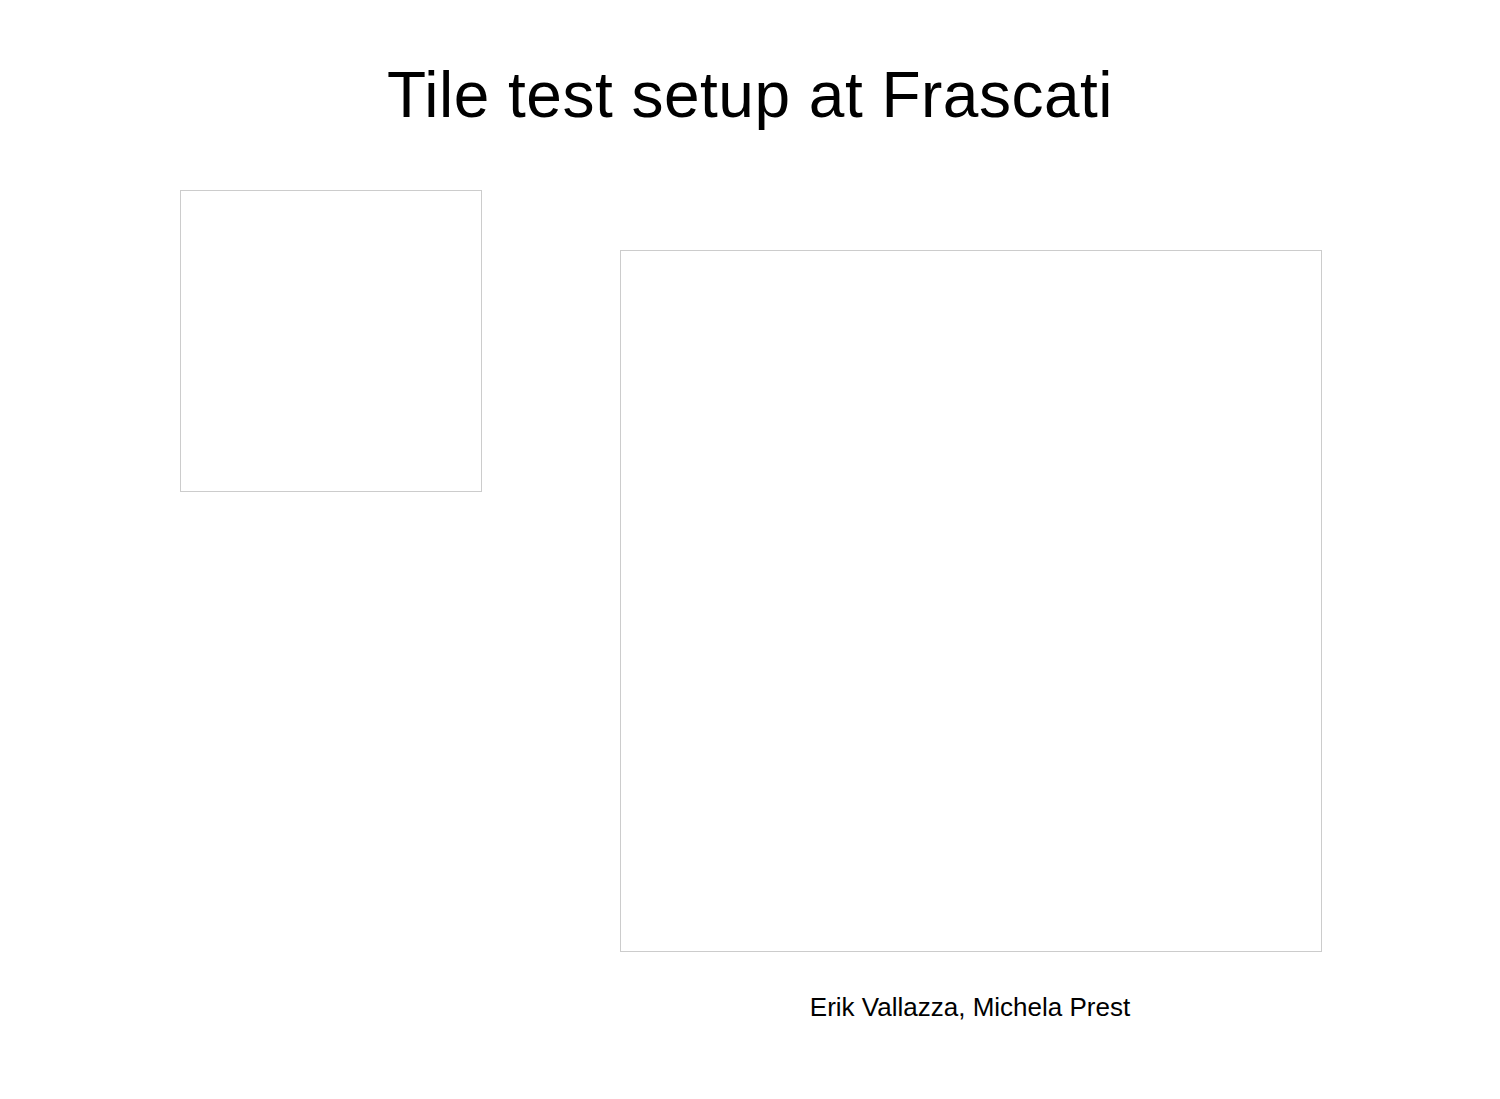Tile test setup at Frascati
Erik Vallazza, Michela Prest